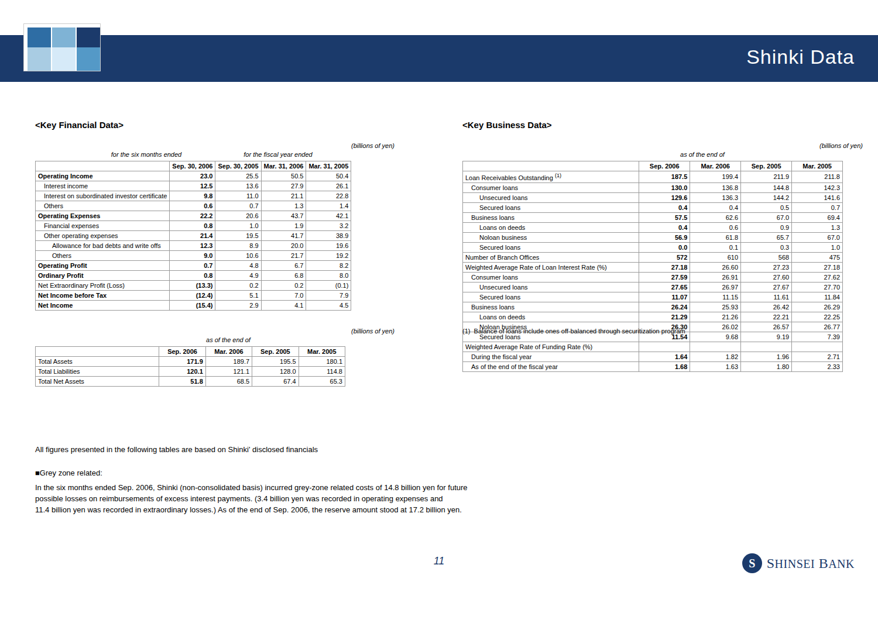Shinki Data
<Key Financial Data>
(billions of yen)
for the six months ended
for the fiscal year ended
| | Sep. 30, 2006 | Sep. 30, 2005 | Mar. 31, 2006 | Mar. 31, 2005 |
| --- | --- | --- | --- | --- |
| Operating Income | 23.0 | 25.5 | 50.5 | 50.4 |
| Interest income | 12.5 | 13.6 | 27.9 | 26.1 |
| Interest on subordinated investor certificate | 9.8 | 11.0 | 21.1 | 22.8 |
| Others | 0.6 | 0.7 | 1.3 | 1.4 |
| Operating Expenses | 22.2 | 20.6 | 43.7 | 42.1 |
| Financial expenses | 0.8 | 1.0 | 1.9 | 3.2 |
| Other operating expenses | 21.4 | 19.5 | 41.7 | 38.9 |
| Allowance for bad debts and write offs | 12.3 | 8.9 | 20.0 | 19.6 |
| Others | 9.0 | 10.6 | 21.7 | 19.2 |
| Operating Profit | 0.7 | 4.8 | 6.7 | 8.2 |
| Ordinary Profit | 0.8 | 4.9 | 6.8 | 8.0 |
| Net Extraordinary Profit (Loss) | (13.3) | 0.2 | 0.2 | (0.1) |
| Net Income before Tax | (12.4) | 5.1 | 7.0 | 7.9 |
| Net Income | (15.4) | 2.9 | 4.1 | 4.5 |
(billions of yen)
as of the end of
| | Sep. 2006 | Mar. 2006 | Sep. 2005 | Mar. 2005 |
| --- | --- | --- | --- | --- |
| Total Assets | 171.9 | 189.7 | 195.5 | 180.1 |
| Total Liabilities | 120.1 | 121.1 | 128.0 | 114.8 |
| Total Net Assets | 51.8 | 68.5 | 67.4 | 65.3 |
<Key Business Data>
(billions of yen)
as of the end of
| | Sep. 2006 | Mar. 2006 | Sep. 2005 | Mar. 2005 |
| --- | --- | --- | --- | --- |
| Loan Receivables Outstanding (1) | 187.5 | 199.4 | 211.9 | 211.8 |
| Consumer loans | 130.0 | 136.8 | 144.8 | 142.3 |
| Unsecured loans | 129.6 | 136.3 | 144.2 | 141.6 |
| Secured loans | 0.4 | 0.4 | 0.5 | 0.7 |
| Business loans | 57.5 | 62.6 | 67.0 | 69.4 |
| Loans on deeds | 0.4 | 0.6 | 0.9 | 1.3 |
| Noloan business | 56.9 | 61.8 | 65.7 | 67.0 |
| Secured loans | 0.0 | 0.1 | 0.3 | 1.0 |
| Number of Branch Offices | 572 | 610 | 568 | 475 |
| Weighted Average Rate of Loan Interest Rate (%) | 27.18 | 26.60 | 27.23 | 27.18 |
| Consumer loans | 27.59 | 26.91 | 27.60 | 27.62 |
| Unsecured loans | 27.65 | 26.97 | 27.67 | 27.70 |
| Secured loans | 11.07 | 11.15 | 11.61 | 11.84 |
| Business loans | 26.24 | 25.93 | 26.42 | 26.29 |
| Loans on deeds | 21.29 | 21.26 | 22.21 | 22.25 |
| Noloan business | 26.30 | 26.02 | 26.57 | 26.77 |
| Secured loans | 11.54 | 9.68 | 9.19 | 7.39 |
| Weighted Average Rate of Funding Rate (%) | | | | |
| During the fiscal year | 1.64 | 1.82 | 1.96 | 2.71 |
| As of the end of the fiscal year | 1.68 | 1.63 | 1.80 | 2.33 |
(1) Balance of loans include ones off-balanced through securitization program
All figures presented in the following tables are based on Shinki' disclosed financials
■Grey zone related:
In the six months ended Sep. 2006, Shinki (non-consolidated basis) incurred grey-zone related costs of 14.8 billion yen for future
possible losses on reimbursements of excess interest payments. (3.4 billion yen was recorded in operating expenses and
11.4 billion yen was recorded in extraordinary losses.) As of the end of Sep. 2006, the reserve amount stood at 17.2 billion yen.
11
S
SHINSEI BANK